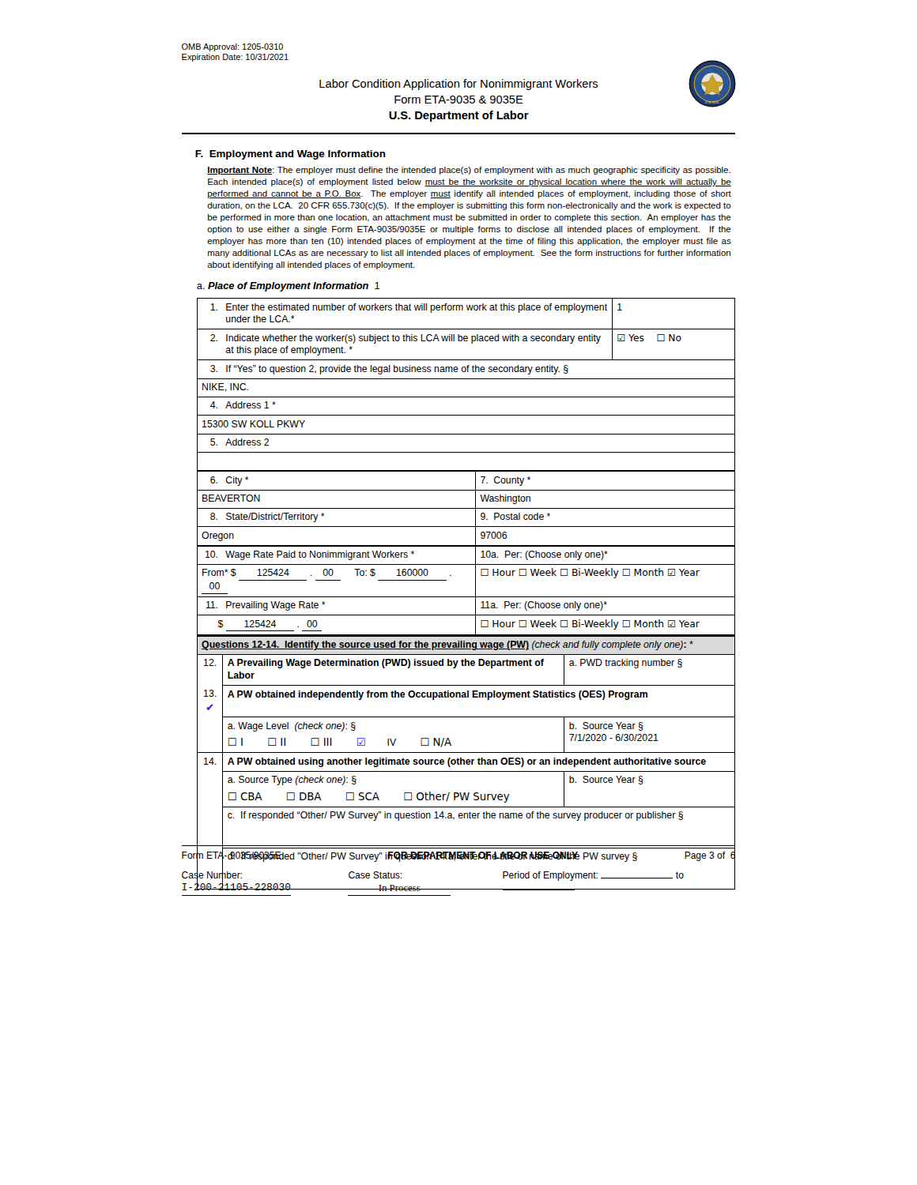OMB Approval: 1205-0310
Expiration Date: 10/31/2021
U.S. DOL
Labor Condition Application for Nonimmigrant Workers
Form ETA-9035 & 9035E
U.S. Department of Labor
F. Employment and Wage Information
Important Note: The employer must define the intended place(s) of employment with as much geographic specificity as possible. Each intended place(s) of employment listed below must be the worksite or physical location where the work will actually be performed and cannot be a P.O. Box. The employer must identify all intended places of employment, including those of short duration, on the LCA. 20 CFR 655.730(c)(5). If the employer is submitting this form non-electronically and the work is expected to be performed in more than one location, an attachment must be submitted in order to complete this section. An employer has the option to use either a single Form ETA-9035/9035E or multiple forms to disclose all intended places of employment. If the employer has more than ten (10) intended places of employment at the time of filing this application, the employer must file as many additional LCAs as are necessary to list all intended places of employment. See the form instructions for further information about identifying all intended places of employment.
a. Place of Employment Information 1
| 1. | Enter the estimated number of workers that will perform work at this place of employment under the LCA.* | 1 |
| 2. | Indicate whether the worker(s) subject to this LCA will be placed with a secondary entity at this place of employment. * | ☑ Yes ☐ No |
| 3. | If “Yes” to question 2, provide the legal business name of the secondary entity. § |
| NIKE, INC. |
| 4. | Address 1 * |
| 15300 SW KOLL PKWY |
| 5. | Address 2 |
| 6. | City * | 7. | County * |
| BEAVERTON | Washington |
| 8. | State/District/Territory * | 9. | Postal code * |
| Oregon | 97006 |
| 10. | Wage Rate Paid to Nonimmigrant Workers * | 10a. Per: (Choose only one)* |
| From* $ 125424 . 00 To: $ 160000 . 00 | ☐ Hour ☐ Week ☐ Bi-Weekly ☐ Month ☑ Year |
| 11. | Prevailing Wage Rate * | 11a. Per: (Choose only one)* |
| $ 125424 . 00 | ☐ Hour ☐ Week ☐ Bi-Weekly ☐ Month ☑ Year |
| Questions 12-14. Identify the source used for the prevailing wage (PW) (check and fully complete only one) : * |
| 12. | A Prevailing Wage Determination (PWD) issued by the Department of Labor | a. PWD tracking number § |
| 13. ✔ | A PW obtained independently from the Occupational Employment Statistics (OES) Program |
| | a. Wage Level (check one) : § ☐ I ☐ II ☐ III ☑ IV ☐ N/A | b. Source Year § 7/1/2020 - 6/30/2021 |
| 14. | A PW obtained using another legitimate source (other than OES) or an independent authoritative source |
| | a. Source Type (check one) : § ☐ CBA ☐ DBA ☐ SCA ☐ Other/ PW Survey | b. Source Year § |
| | c. If responded “Other/ PW Survey” in question 14.a, enter the name of the survey producer or publisher § |
| | d. If responded "Other/ PW Survey" in question 14.a, enter the title or name of the PW survey § |
Form ETA- 9035/9035E
FOR DEPARTMENT OF LABOR USE ONLY
Page 3 of 6
Case Number: I-200-21105-228030 Case Status: In Process Period of Employment: to